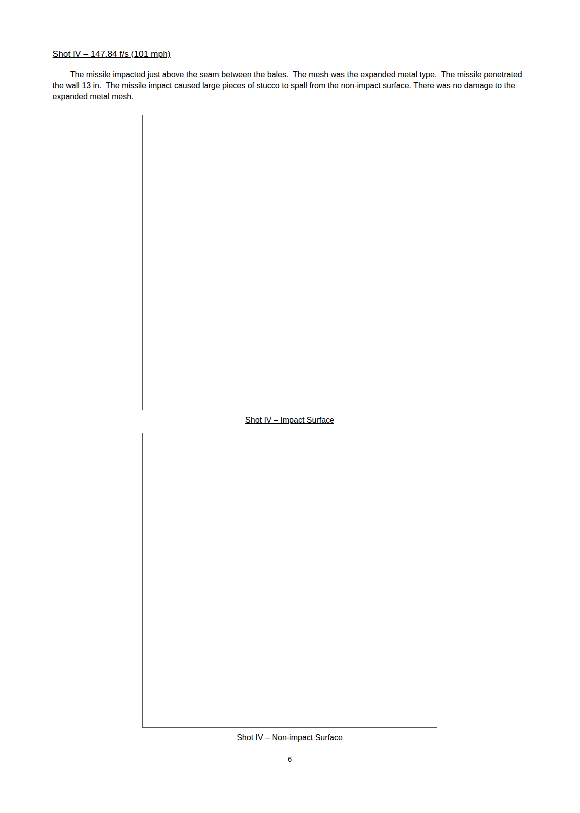Shot IV – 147.84 f/s (101 mph)
The missile impacted just above the seam between the bales. The mesh was the expanded metal type. The missile penetrated the wall 13 in. The missile impact caused large pieces of stucco to spall from the non-impact surface. There was no damage to the expanded metal mesh.
Shot IV – Impact Surface
Shot IV – Non-impact Surface
6